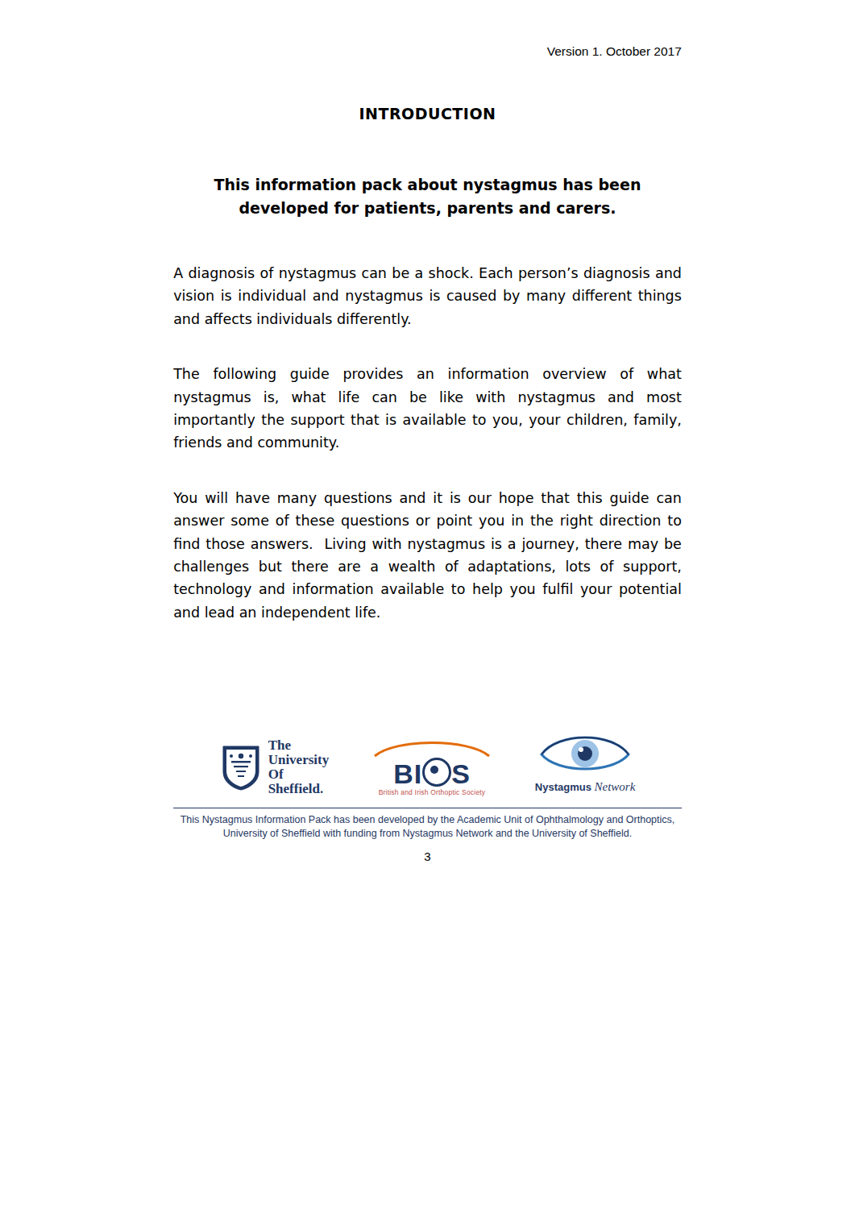Version 1. October 2017
INTRODUCTION
This information pack about nystagmus has been developed for patients, parents and carers.
A diagnosis of nystagmus can be a shock. Each person’s diagnosis and vision is individual and nystagmus is caused by many different things and affects individuals differently.
The following guide provides an information overview of what nystagmus is, what life can be like with nystagmus and most importantly the support that is available to you, your children, family, friends and community.
You will have many questions and it is our hope that this guide can answer some of these questions or point you in the right direction to find those answers. Living with nystagmus is a journey, there may be challenges but there are a wealth of adaptations, lots of support, technology and information available to help you fulfil your potential and lead an independent life.
The University Of Sheffield.
BI S
British and Irish Orthoptic Society
Nystagmus Network
This Nystagmus Information Pack has been developed by the Academic Unit of Ophthalmology and Orthoptics,
University of Sheffield with funding from Nystagmus Network and the University of Sheffield.
3